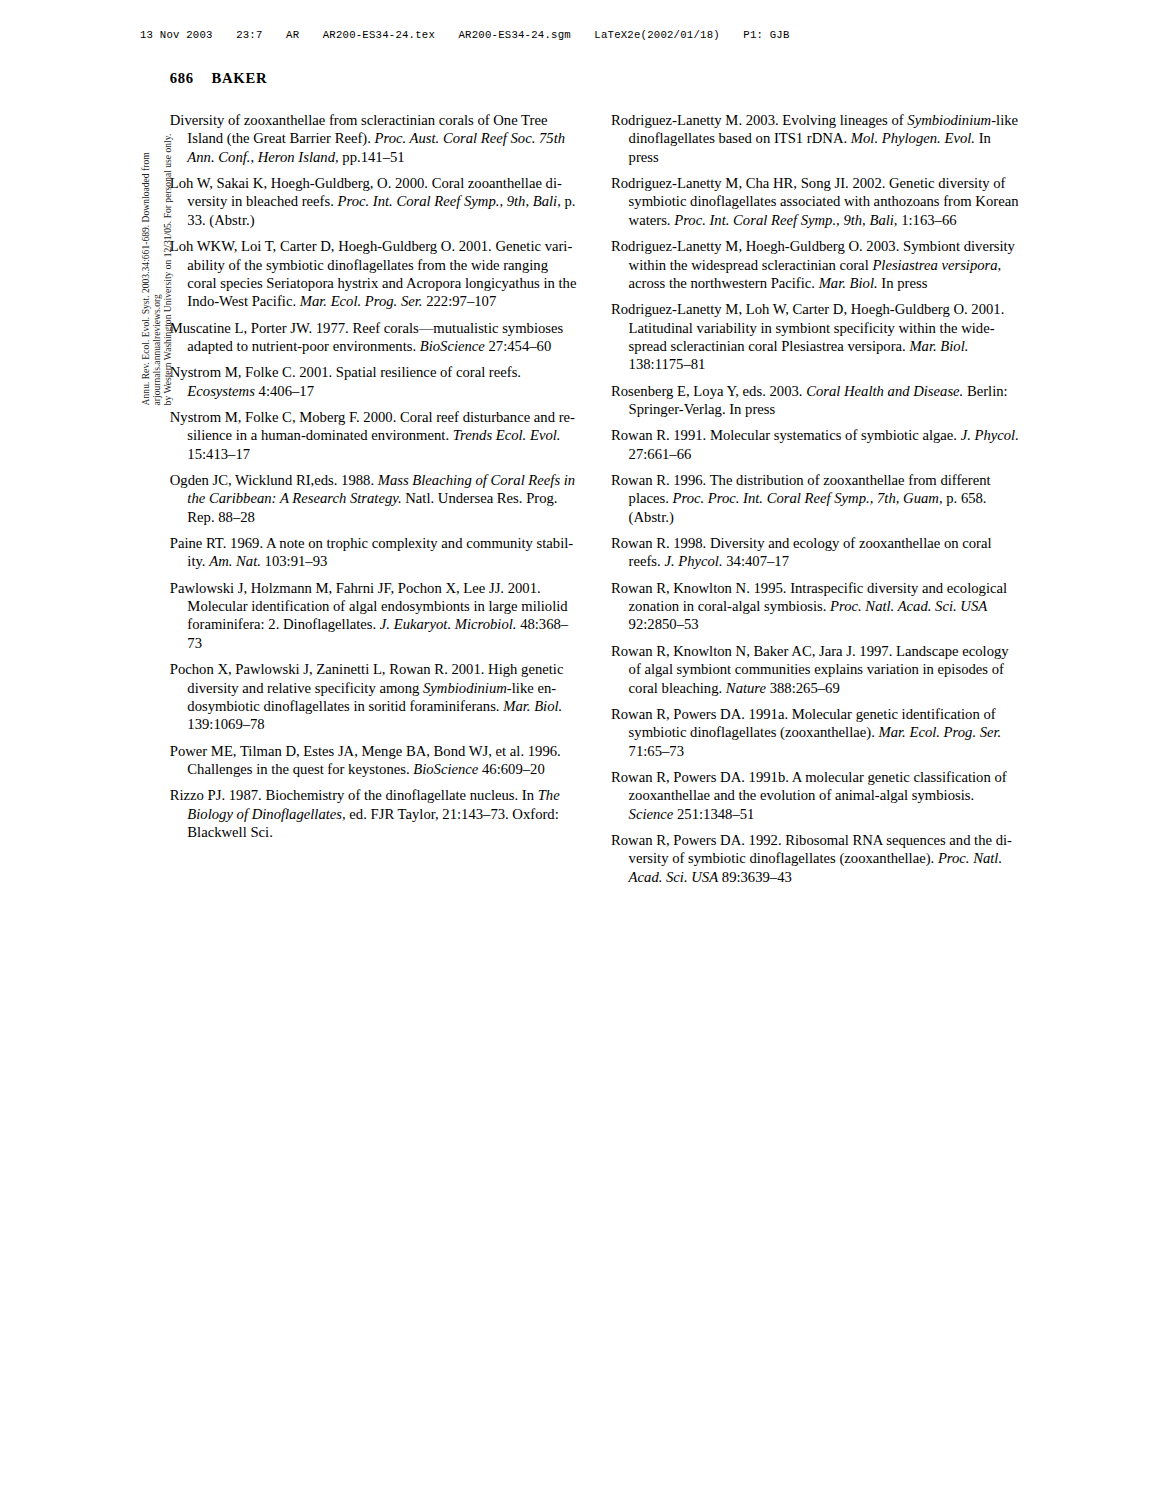13 Nov 200323:7 AR AR200-ES34-24.tex AR200-ES34-24.sgm LaTeX2e(2002/01/18) P1: GJB
Annu. Rev. Ecol. Evol. Syst. 2003.34:661-689. Downloaded from arjournals.annualreviews.org
by Western Washington University on 12/31/05. For personal use only.
686 BAKER
Diversity of zooxanthellae from scleractinian corals of One Tree Island (the Great Barrier Reef). Proc. Aust. Coral Reef Soc. 75th Ann. Conf., Heron Island, pp.141–51
Loh W, Sakai K, Hoegh-Guldberg, O. 2000. Coral zooanthellae diversity in bleached reefs. Proc. Int. Coral Reef Symp., 9th, Bali, p. 33. (Abstr.)
Loh WKW, Loi T, Carter D, Hoegh-Guldberg O. 2001. Genetic variability of the symbiotic dinoflagellates from the wide ranging coral species Seriatopora hystrix and Acropora longicyathus in the Indo-West Pacific. Mar. Ecol. Prog. Ser. 222:97–107
Muscatine L, Porter JW. 1977. Reef corals—mutualistic symbioses adapted to nutrient-poor environments. BioScience 27:454–60
Nystrom M, Folke C. 2001. Spatial resilience of coral reefs. Ecosystems 4:406–17
Nystrom M, Folke C, Moberg F. 2000. Coral reef disturbance and resilience in a human-dominated environment. Trends Ecol. Evol. 15:413–17
Ogden JC, Wicklund RI,eds. 1988. Mass Bleaching of Coral Reefs in the Caribbean: A Research Strategy. Natl. Undersea Res. Prog. Rep. 88–28
Paine RT. 1969. A note on trophic complexity and community stability. Am. Nat. 103:91–93
Pawlowski J, Holzmann M, Fahrni JF, Pochon X, Lee JJ. 2001. Molecular identification of algal endosymbionts in large miliolid foraminifera: 2. Dinoflagellates. J. Eukaryot. Microbiol. 48:368–73
Pochon X, Pawlowski J, Zaninetti L, Rowan R. 2001. High genetic diversity and relative specificity among Symbiodinium-like endosymbiotic dinoflagellates in soritid foraminiferans. Mar. Biol. 139:1069–78
Power ME, Tilman D, Estes JA, Menge BA, Bond WJ, et al. 1996. Challenges in the quest for keystones. BioScience 46:609–20
Rizzo PJ. 1987. Biochemistry of the dinoflagellate nucleus. In The Biology of Dinoflagellates, ed. FJR Taylor, 21:143–73. Oxford: Blackwell Sci.
Rodriguez-Lanetty M. 2003. Evolving lineages of Symbiodinium-like dinoflagellates based on ITS1 rDNA. Mol. Phylogen. Evol. In press
Rodriguez-Lanetty M, Cha HR, Song JI. 2002. Genetic diversity of symbiotic dinoflagellates associated with anthozoans from Korean waters. Proc. Int. Coral Reef Symp., 9th, Bali, 1:163–66
Rodriguez-Lanetty M, Hoegh-Guldberg O. 2003. Symbiont diversity within the widespread scleractinian coral Plesiastrea versipora, across the northwestern Pacific. Mar. Biol. In press
Rodriguez-Lanetty M, Loh W, Carter D, Hoegh-Guldberg O. 2001. Latitudinal variability in symbiont specificity within the widespread scleractinian coral Plesiastrea versipora. Mar. Biol. 138:1175–81
Rosenberg E, Loya Y, eds. 2003. Coral Health and Disease. Berlin: Springer-Verlag. In press
Rowan R. 1991. Molecular systematics of symbiotic algae. J. Phycol. 27:661–66
Rowan R. 1996. The distribution of zooxanthellae from different places. Proc. Proc. Int. Coral Reef Symp., 7th, Guam, p. 658. (Abstr.)
Rowan R. 1998. Diversity and ecology of zooxanthellae on coral reefs. J. Phycol. 34:407–17
Rowan R, Knowlton N. 1995. Intraspecific diversity and ecological zonation in coral-algal symbiosis. Proc. Natl. Acad. Sci. USA 92:2850–53
Rowan R, Knowlton N, Baker AC, Jara J. 1997. Landscape ecology of algal symbiont communities explains variation in episodes of coral bleaching. Nature 388:265–69
Rowan R, Powers DA. 1991a. Molecular genetic identification of symbiotic dinoflagellates (zooxanthellae). Mar. Ecol. Prog. Ser. 71:65–73
Rowan R, Powers DA. 1991b. A molecular genetic classification of zooxanthellae and the evolution of animal-algal symbiosis. Science 251:1348–51
Rowan R, Powers DA. 1992. Ribosomal RNA sequences and the diversity of symbiotic dinoflagellates (zooxanthellae). Proc. Natl. Acad. Sci. USA 89:3639–43